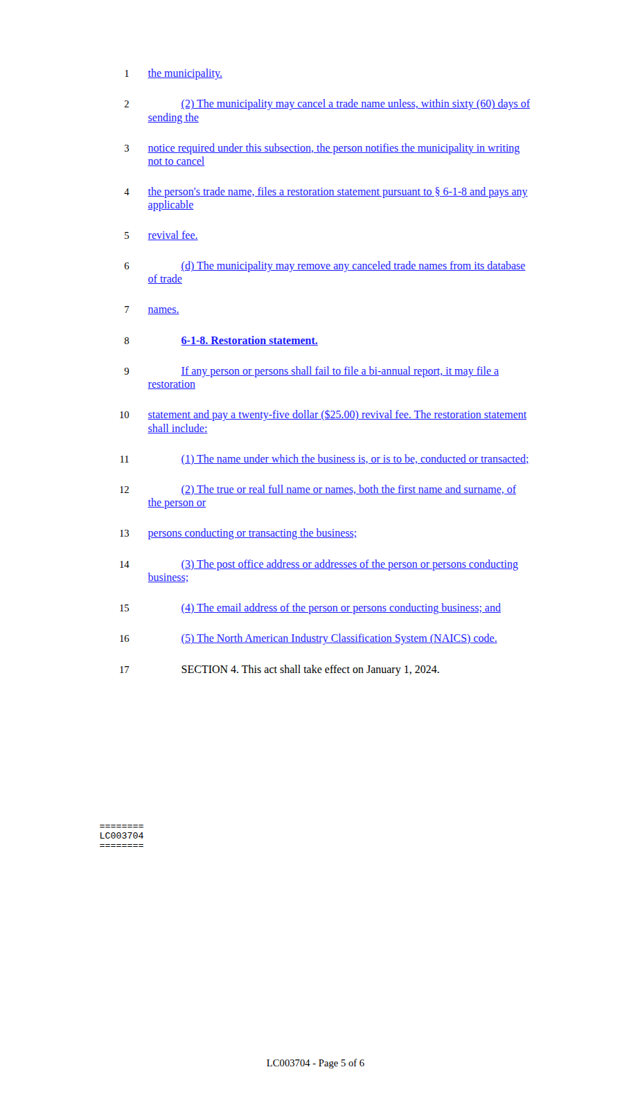1 the municipality.
2 (2) The municipality may cancel a trade name unless, within sixty (60) days of sending the
3 notice required under this subsection, the person notifies the municipality in writing not to cancel
4 the person's trade name, files a restoration statement pursuant to § 6-1-8 and pays any applicable
5 revival fee.
6 (d) The municipality may remove any canceled trade names from its database of trade
7 names.
8 6-1-8. Restoration statement.
9 If any person or persons shall fail to file a bi-annual report, it may file a restoration
10 statement and pay a twenty-five dollar ($25.00) revival fee. The restoration statement shall include:
11 (1) The name under which the business is, or is to be, conducted or transacted;
12 (2) The true or real full name or names, both the first name and surname, of the person or
13 persons conducting or transacting the business;
14 (3) The post office address or addresses of the person or persons conducting business;
15 (4) The email address of the person or persons conducting business; and
16 (5) The North American Industry Classification System (NAICS) code.
17 SECTION 4. This act shall take effect on January 1, 2024.
========
LC003704
========
LC003704 - Page 5 of 6